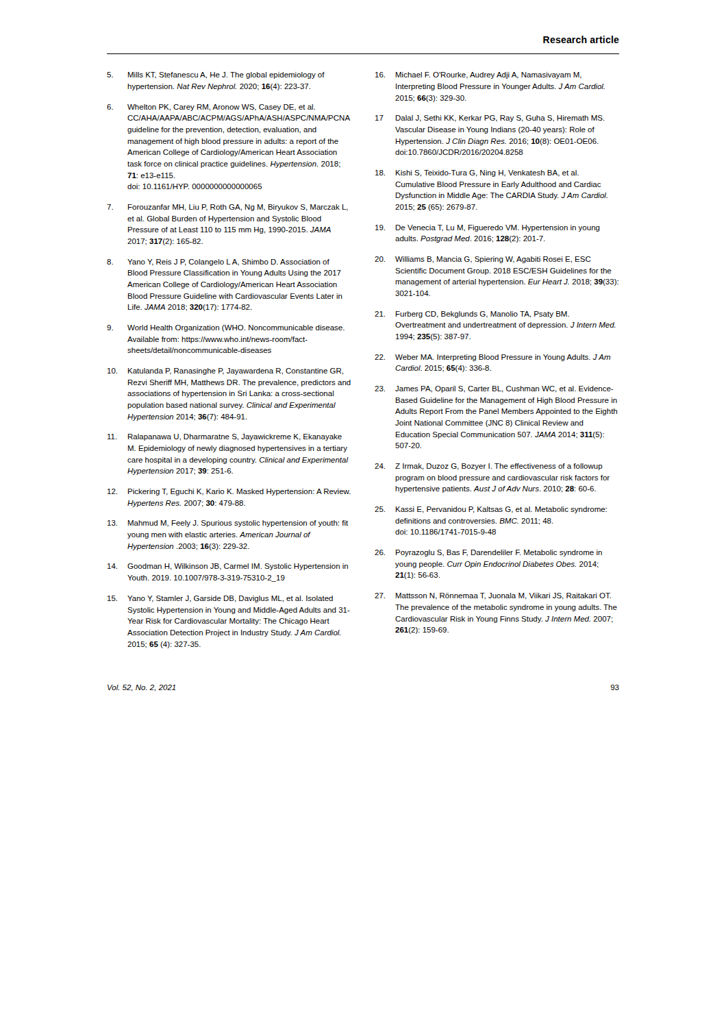Research article
5. Mills KT, Stefanescu A, He J. The global epidemiology of hypertension. Nat Rev Nephrol. 2020; 16(4): 223-37.
6. Whelton PK, Carey RM, Aronow WS, Casey DE, et al. CC/AHA/AAPA/ABC/ACPM/AGS/APhA/ASH/ASPC/NMA/PCNA guideline for the prevention, detection, evaluation, and management of high blood pressure in adults: a report of the American College of Cardiology/American Heart Association task force on clinical practice guidelines. Hypertension. 2018; 71: e13-e115.
doi: 10.1161/HYP. 0000000000000065
7. Forouzanfar MH, Liu P, Roth GA, Ng M, Biryukov S, Marczak L, et al. Global Burden of Hypertension and Systolic Blood Pressure of at Least 110 to 115 mm Hg, 1990-2015. JAMA 2017; 317(2): 165-82.
8. Yano Y, Reis J P, Colangelo L A, Shimbo D. Association of Blood Pressure Classification in Young Adults Using the 2017 American College of Cardiology/American Heart Association Blood Pressure Guideline with Cardiovascular Events Later in Life. JAMA 2018; 320(17): 1774-82.
9. World Health Organization (WHO. Noncommunicable disease. Available from: https://www.who.int/news-room/fact-sheets/detail/noncommunicable-diseases
10. Katulanda P, Ranasinghe P, Jayawardena R, Constantine GR, Rezvi Sheriff MH, Matthews DR. The prevalence, predictors and associations of hypertension in Sri Lanka: a cross-sectional population based national survey. Clinical and Experimental Hypertension 2014; 36(7): 484-91.
11. Ralapanawa U, Dharmaratne S, Jayawickreme K, Ekanayake M. Epidemiology of newly diagnosed hypertensives in a tertiary care hospital in a developing country. Clinical and Experimental Hypertension 2017; 39: 251-6.
12. Pickering T, Eguchi K, Kario K. Masked Hypertension: A Review. Hypertens Res. 2007; 30: 479-88.
13. Mahmud M, Feely J. Spurious systolic hypertension of youth: fit young men with elastic arteries. American Journal of Hypertension .2003; 16(3): 229-32.
14. Goodman H, Wilkinson JB, Carmel IM. Systolic Hypertension in Youth. 2019. 10.1007/978-3-319-75310-2_19
15. Yano Y, Stamler J, Garside DB, Daviglus ML, et al. Isolated Systolic Hypertension in Young and Middle-Aged Adults and 31-Year Risk for Cardiovascular Mortality: The Chicago Heart Association Detection Project in Industry Study. J Am Cardiol. 2015; 65 (4): 327-35.
16. Michael F. O'Rourke, Audrey Adji A, Namasivayam M, Interpreting Blood Pressure in Younger Adults. J Am Cardiol. 2015; 66(3): 329-30.
17 Dalal J, Sethi KK, Kerkar PG, Ray S, Guha S, Hiremath MS. Vascular Disease in Young Indians (20-40 years): Role of Hypertension. J Clin Diagn Res. 2016; 10(8): OE01-OE06. doi:10.7860/JCDR/2016/20204.8258
18. Kishi S, Teixido-Tura G, Ning H, Venkatesh BA, et al. Cumulative Blood Pressure in Early Adulthood and Cardiac Dysfunction in Middle Age: The CARDIA Study. J Am Cardiol. 2015; 25 (65): 2679-87.
19. De Venecia T, Lu M, Figueredo VM. Hypertension in young adults. Postgrad Med. 2016; 128(2): 201-7.
20. Williams B, Mancia G, Spiering W, Agabiti Rosei E, ESC Scientific Document Group. 2018 ESC/ESH Guidelines for the management of arterial hypertension. Eur Heart J. 2018; 39(33): 3021-104.
21. Furberg CD, Bekglunds G, Manolio TA, Psaty BM. Overtreatment and undertreatment of depression. J Intern Med. 1994; 235(5): 387-97.
22. Weber MA. Interpreting Blood Pressure in Young Adults. J Am Cardiol. 2015; 65(4): 336-8.
23. James PA, Oparil S, Carter BL, Cushman WC, et al. Evidence-Based Guideline for the Management of High Blood Pressure in Adults Report From the Panel Members Appointed to the Eighth Joint National Committee (JNC 8) Clinical Review and Education Special Communication 507. JAMA 2014; 311(5): 507-20.
24. Z Irmak, Duzoz G, Bozyer I. The effectiveness of a followup program on blood pressure and cardiovascular risk factors for hypertensive patients. Aust J of Adv Nurs. 2010; 28: 60-6.
25. Kassi E, Pervanidou P, Kaltsas G, et al. Metabolic syndrome: definitions and controversies. BMC. 2011; 48.
doi: 10.1186/1741-7015-9-48
26. Poyrazoglu S, Bas F, Darendeliler F. Metabolic syndrome in young people. Curr Opin Endocrinol Diabetes Obes. 2014; 21(1): 56-63.
27. Mattsson N, Rönnemaa T, Juonala M, Viikari JS, Raitakari OT. The prevalence of the metabolic syndrome in young adults. The Cardiovascular Risk in Young Finns Study. J Intern Med. 2007; 261(2): 159-69.
Vol. 52, No. 2, 2021
93